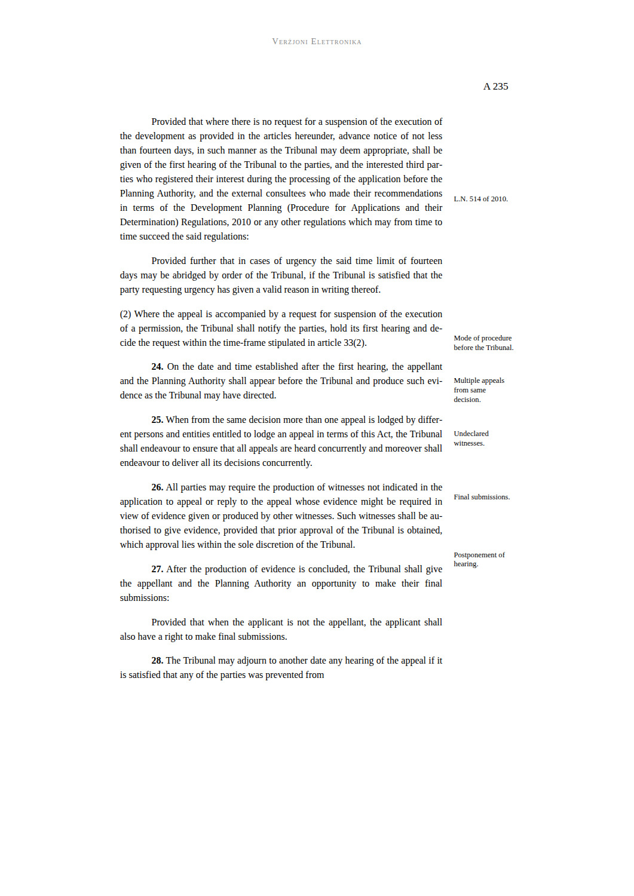Verżjoni Elettronika
A 235
L.N. 514 of 2010.
Mode of procedure before the Tribunal.
Multiple appeals from same decision.
Undeclared witnesses.
Final submissions.
Postponement of hearing.
Provided that where there is no request for a suspension of the execution of the development as provided in the articles hereunder, advance notice of not less than fourteen days, in such manner as the Tribunal may deem appropriate, shall be given of the first hearing of the Tribunal to the parties, and the interested third parties who registered their interest during the processing of the application before the Planning Authority, and the external consultees who made their recommendations in terms of the Development Planning (Procedure for Applications and their Determination) Regulations, 2010 or any other regulations which may from time to time succeed the said regulations:
Provided further that in cases of urgency the said time limit of fourteen days may be abridged by order of the Tribunal, if the Tribunal is satisfied that the party requesting urgency has given a valid reason in writing thereof.
(2) Where the appeal is accompanied by a request for suspension of the execution of a permission, the Tribunal shall notify the parties, hold its first hearing and decide the request within the time-frame stipulated in article 33(2).
24. On the date and time established after the first hearing, the appellant and the Planning Authority shall appear before the Tribunal and produce such evidence as the Tribunal may have directed.
25. When from the same decision more than one appeal is lodged by different persons and entities entitled to lodge an appeal in terms of this Act, the Tribunal shall endeavour to ensure that all appeals are heard concurrently and moreover shall endeavour to deliver all its decisions concurrently.
26. All parties may require the production of witnesses not indicated in the application to appeal or reply to the appeal whose evidence might be required in view of evidence given or produced by other witnesses. Such witnesses shall be authorised to give evidence, provided that prior approval of the Tribunal is obtained, which approval lies within the sole discretion of the Tribunal.
27. After the production of evidence is concluded, the Tribunal shall give the appellant and the Planning Authority an opportunity to make their final submissions:
Provided that when the applicant is not the appellant, the applicant shall also have a right to make final submissions.
28. The Tribunal may adjourn to another date any hearing of the appeal if it is satisfied that any of the parties was prevented from